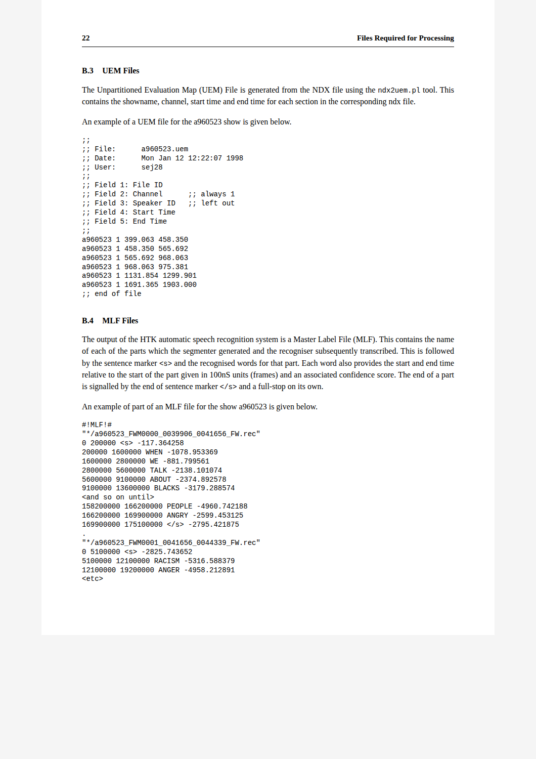22 Files Required for Processing
B.3 UEM Files
The Unpartitioned Evaluation Map (UEM) File is generated from the NDX file using the ndx2uem.pl tool. This contains the showname, channel, start time and end time for each section in the corresponding ndx file.
An example of a UEM file for the a960523 show is given below.
;;
;; File:      a960523.uem
;; Date:      Mon Jan 12 12:22:07 1998
;; User:      sej28
;;
;; Field 1: File ID
;; Field 2: Channel      ;; always 1
;; Field 3: Speaker ID   ;; left out
;; Field 4: Start Time
;; Field 5: End Time
;;
a960523 1 399.063 458.350
a960523 1 458.350 565.692
a960523 1 565.692 968.063
a960523 1 968.063 975.381
a960523 1 1131.854 1299.901
a960523 1 1691.365 1903.000
;; end of file
B.4 MLF Files
The output of the HTK automatic speech recognition system is a Master Label File (MLF). This contains the name of each of the parts which the segmenter generated and the recogniser subsequently transcribed. This is followed by the sentence marker <s> and the recognised words for that part. Each word also provides the start and end time relative to the start of the part given in 100nS units (frames) and an associated confidence score. The end of a part is signalled by the end of sentence marker </s> and a full-stop on its own.
An example of part of an MLF file for the show a960523 is given below.
#!MLF!#
"*/a960523_FWM0000_0039906_0041656_FW.rec"
0 200000 <s> -117.364258
200000 1600000 WHEN -1078.953369
1600000 2800000 WE -881.799561
2800000 5600000 TALK -2138.101074
5600000 9100000 ABOUT -2374.892578
9100000 13600000 BLACKS -3179.288574
<and so on until>
158200000 166200000 PEOPLE -4960.742188
166200000 169900000 ANGRY -2599.453125
169900000 175100000 </s> -2795.421875
.
"*/a960523_FWM0001_0041656_0044339_FW.rec"
0 5100000 <s> -2825.743652
5100000 12100000 RACISM -5316.588379
12100000 19200000 ANGER -4958.212891
<etc>